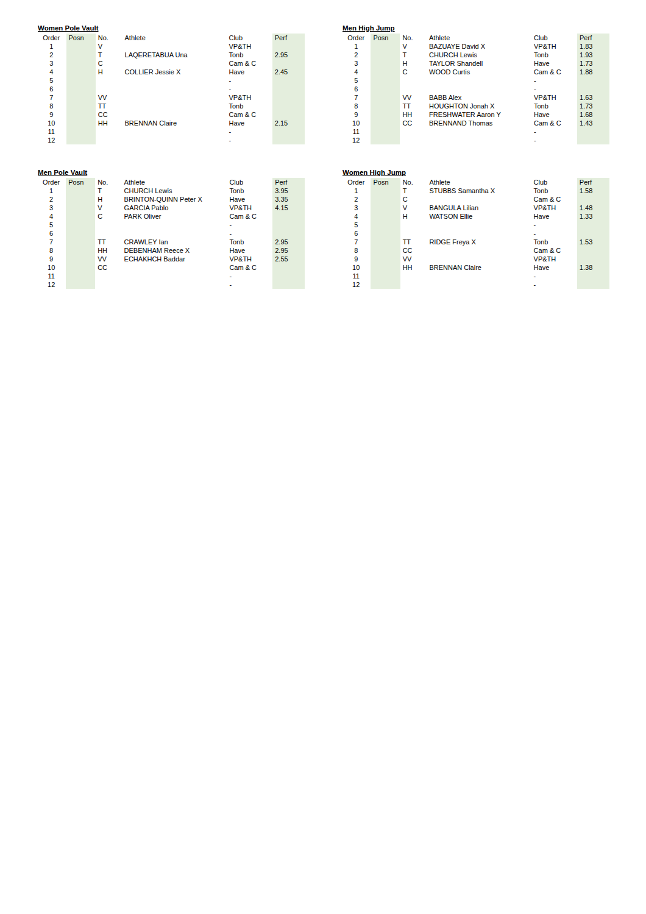Women Pole Vault
| Order | Posn | No. | Athlete | Club | Perf |
| --- | --- | --- | --- | --- | --- |
| 1 | | V | | VP&TH | |
| 2 | | T | LAQERETABUA Una | Tonb | 2.95 |
| 3 | | C | | Cam & C | |
| 4 | | H | COLLIER Jessie X | Have | 2.45 |
| 5 | | | | - | |
| 6 | | | | - | |
| 7 | | VV | | VP&TH | |
| 8 | | TT | | Tonb | |
| 9 | | CC | | Cam & C | |
| 10 | | HH | BRENNAN Claire | Have | 2.15 |
| 11 | | | | - | |
| 12 | | | | - | |
Men High Jump
| Order | Posn | No. | Athlete | Club | Perf |
| --- | --- | --- | --- | --- | --- |
| 1 | | V | BAZUAYE David X | VP&TH | 1.83 |
| 2 | | T | CHURCH Lewis | Tonb | 1.93 |
| 3 | | H | TAYLOR Shandell | Have | 1.73 |
| 4 | | C | WOOD Curtis | Cam & C | 1.88 |
| 5 | | | | - | |
| 6 | | | | - | |
| 7 | | VV | BABB Alex | VP&TH | 1.63 |
| 8 | | TT | HOUGHTON Jonah X | Tonb | 1.73 |
| 9 | | HH | FRESHWATER Aaron Y | Have | 1.68 |
| 10 | | CC | BRENNAND Thomas | Cam & C | 1.43 |
| 11 | | | | - | |
| 12 | | | | - | |
Men Pole Vault
| Order | Posn | No. | Athlete | Club | Perf |
| --- | --- | --- | --- | --- | --- |
| 1 | | T | CHURCH Lewis | Tonb | 3.95 |
| 2 | | H | BRINTON-QUINN Peter X | Have | 3.35 |
| 3 | | V | GARCIA Pablo | VP&TH | 4.15 |
| 4 | | C | PARK Oliver | Cam & C | |
| 5 | | | | - | |
| 6 | | | | - | |
| 7 | | TT | CRAWLEY Ian | Tonb | 2.95 |
| 8 | | HH | DEBENHAM Reece X | Have | 2.95 |
| 9 | | VV | ECHAKHCH Baddar | VP&TH | 2.55 |
| 10 | | CC | | Cam & C | |
| 11 | | | | - | |
| 12 | | | | - | |
Women High Jump
| Order | Posn | No. | Athlete | Club | Perf |
| --- | --- | --- | --- | --- | --- |
| 1 | | T | STUBBS Samantha X | Tonb | 1.58 |
| 2 | | C | | Cam & C | |
| 3 | | V | BANGULA Lilian | VP&TH | 1.48 |
| 4 | | H | WATSON Ellie | Have | 1.33 |
| 5 | | | | - | |
| 6 | | | | - | |
| 7 | | TT | RIDGE Freya X | Tonb | 1.53 |
| 8 | | CC | | Cam & C | |
| 9 | | VV | | VP&TH | |
| 10 | | HH | BRENNAN Claire | Have | 1.38 |
| 11 | | | | - | |
| 12 | | | | - | |